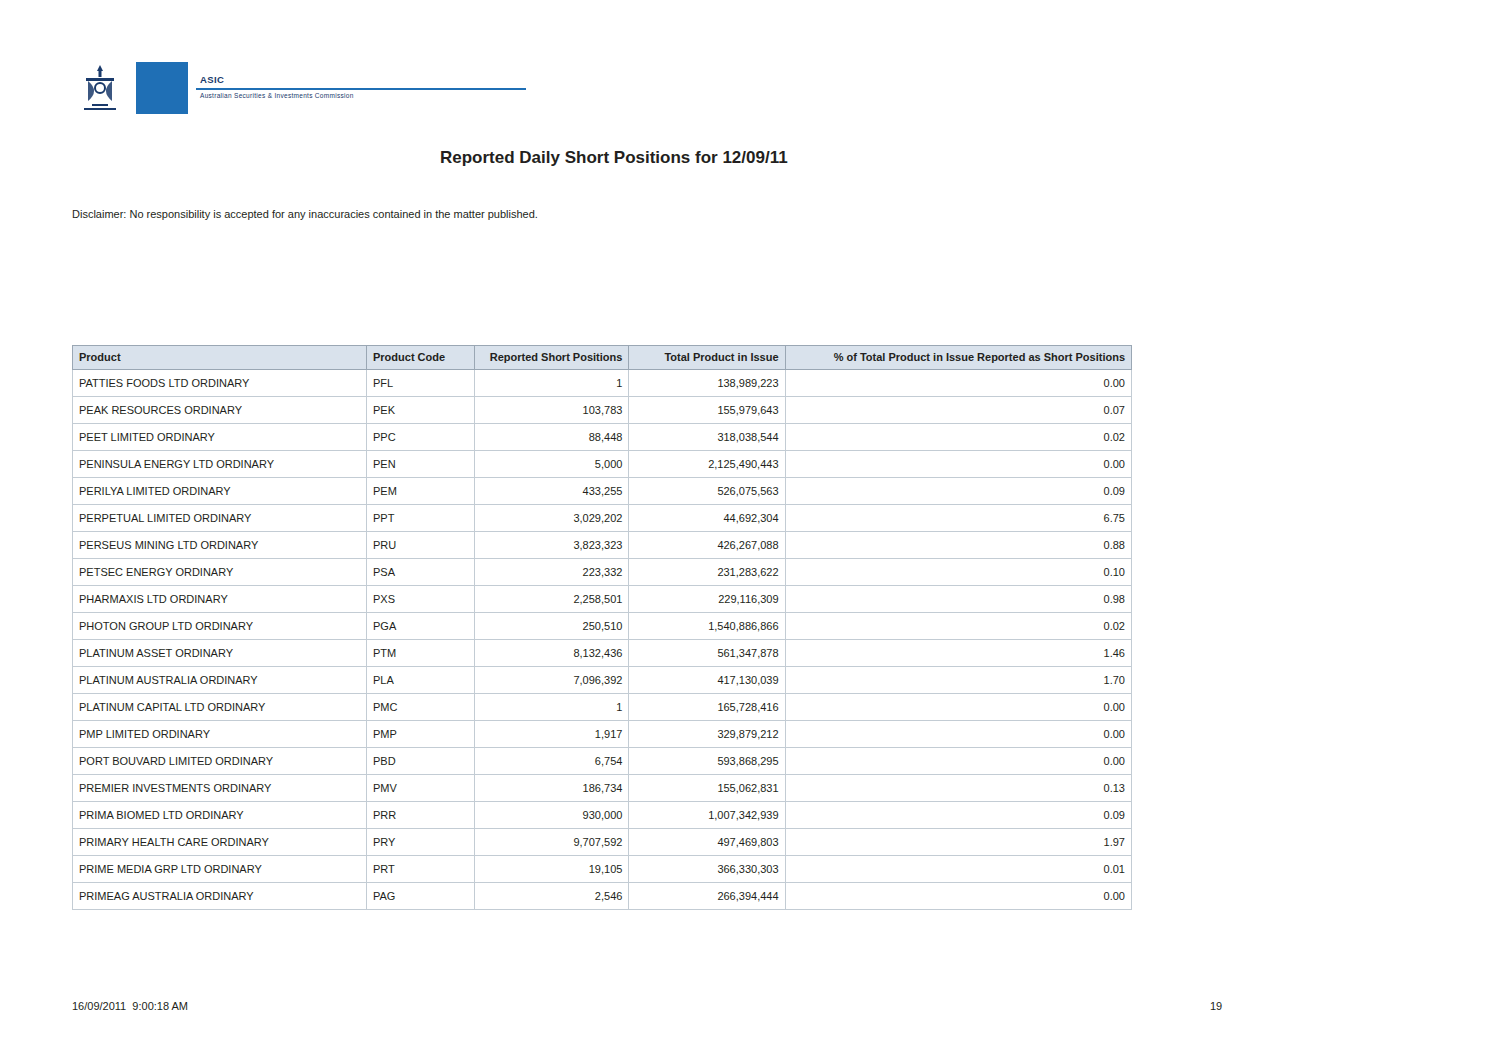ASIC
Australian Securities & Investments Commission
Reported Daily Short Positions for 12/09/11
Disclaimer: No responsibility is accepted for any inaccuracies contained in the matter published.
| Product | Product Code | Reported Short Positions | Total Product in Issue | % of Total Product in Issue Reported as Short Positions |
| --- | --- | --- | --- | --- |
| PATTIES FOODS LTD ORDINARY | PFL | 1 | 138,989,223 | 0.00 |
| PEAK RESOURCES ORDINARY | PEK | 103,783 | 155,979,643 | 0.07 |
| PEET LIMITED ORDINARY | PPC | 88,448 | 318,038,544 | 0.02 |
| PENINSULA ENERGY LTD ORDINARY | PEN | 5,000 | 2,125,490,443 | 0.00 |
| PERILYA LIMITED ORDINARY | PEM | 433,255 | 526,075,563 | 0.09 |
| PERPETUAL LIMITED ORDINARY | PPT | 3,029,202 | 44,692,304 | 6.75 |
| PERSEUS MINING LTD ORDINARY | PRU | 3,823,323 | 426,267,088 | 0.88 |
| PETSEC ENERGY ORDINARY | PSA | 223,332 | 231,283,622 | 0.10 |
| PHARMAXIS LTD ORDINARY | PXS | 2,258,501 | 229,116,309 | 0.98 |
| PHOTON GROUP LTD ORDINARY | PGA | 250,510 | 1,540,886,866 | 0.02 |
| PLATINUM ASSET ORDINARY | PTM | 8,132,436 | 561,347,878 | 1.46 |
| PLATINUM AUSTRALIA ORDINARY | PLA | 7,096,392 | 417,130,039 | 1.70 |
| PLATINUM CAPITAL LTD ORDINARY | PMC | 1 | 165,728,416 | 0.00 |
| PMP LIMITED ORDINARY | PMP | 1,917 | 329,879,212 | 0.00 |
| PORT BOUVARD LIMITED ORDINARY | PBD | 6,754 | 593,868,295 | 0.00 |
| PREMIER INVESTMENTS ORDINARY | PMV | 186,734 | 155,062,831 | 0.13 |
| PRIMA BIOMED LTD ORDINARY | PRR | 930,000 | 1,007,342,939 | 0.09 |
| PRIMARY HEALTH CARE ORDINARY | PRY | 9,707,592 | 497,469,803 | 1.97 |
| PRIME MEDIA GRP LTD ORDINARY | PRT | 19,105 | 366,330,303 | 0.01 |
| PRIMEAG AUSTRALIA ORDINARY | PAG | 2,546 | 266,394,444 | 0.00 |
16/09/2011 9:00:18 AM
19